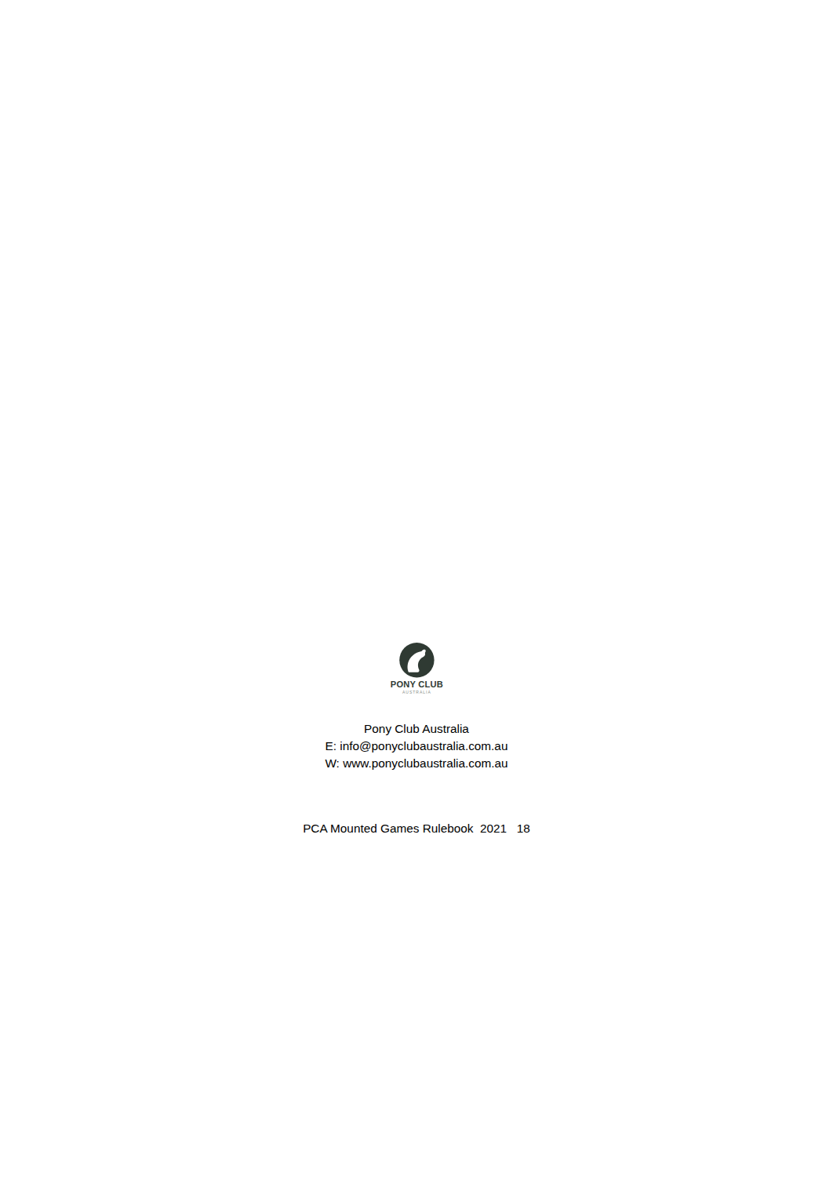PONY CLUB AUSTRALIA
Pony Club Australia
E: info@ponyclubaustralia.com.au
W: www.ponyclubaustralia.com.au
PCA Mounted Games Rulebook 2021 18